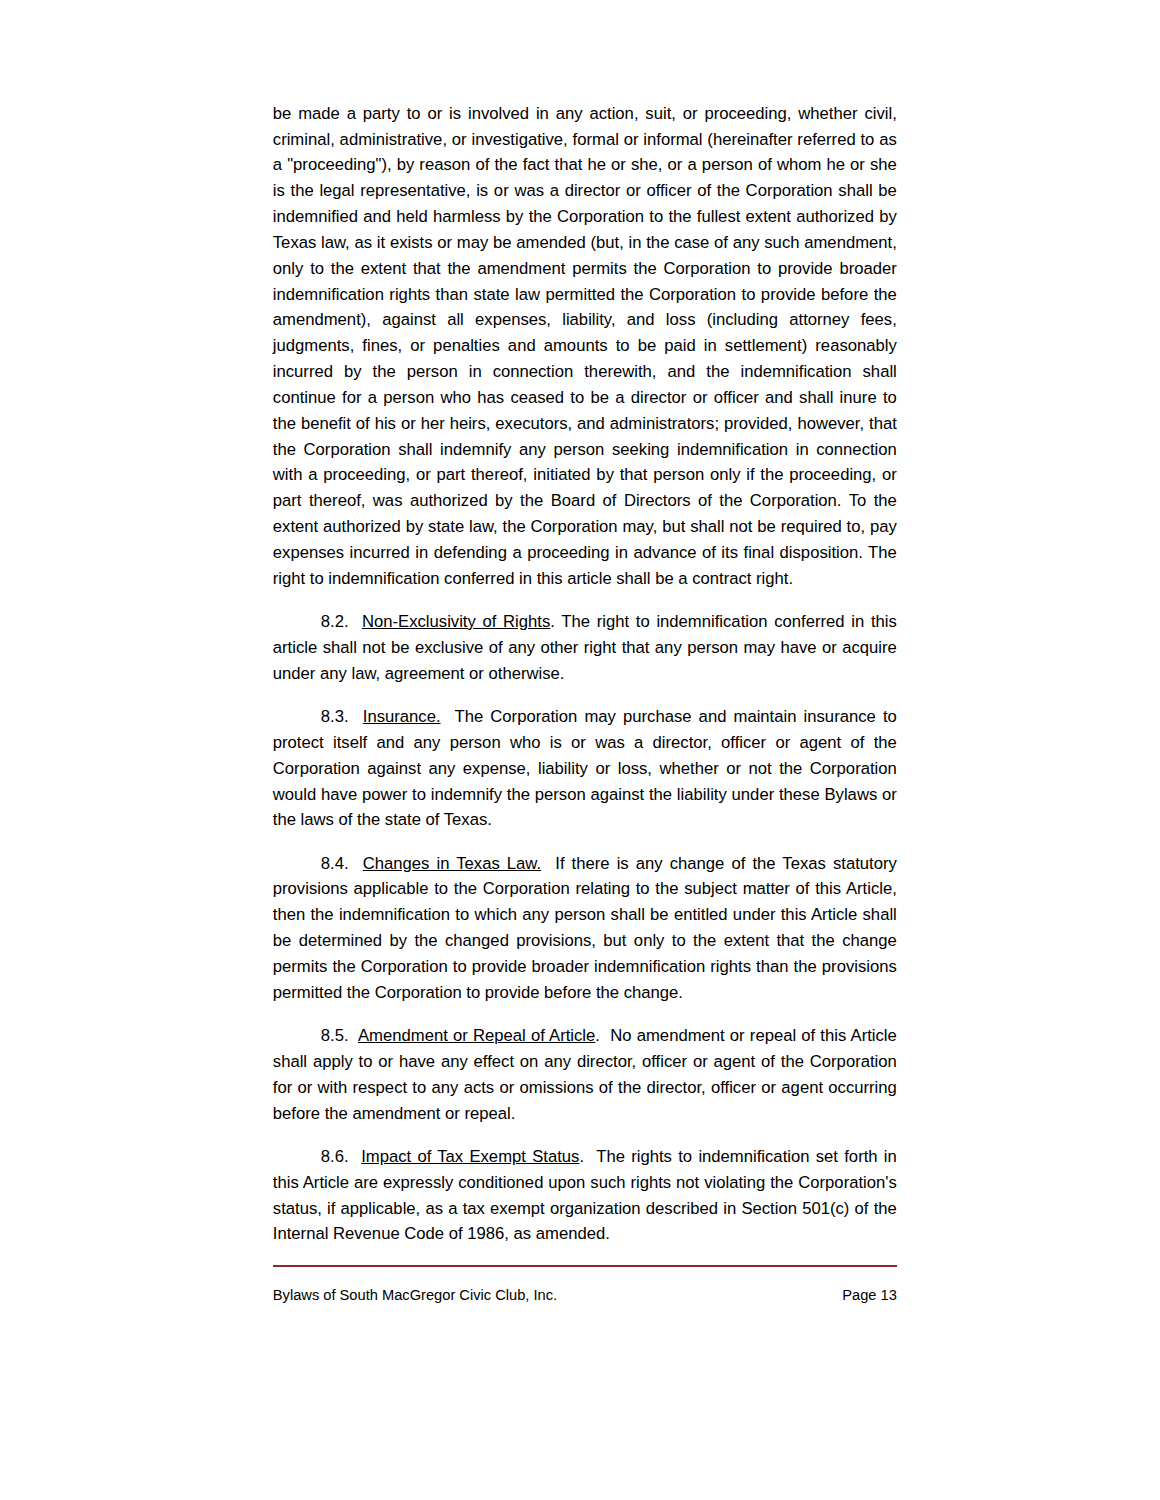be made a party to or is involved in any action, suit, or proceeding, whether civil, criminal, administrative, or investigative, formal or informal (hereinafter referred to as a "proceeding"), by reason of the fact that he or she, or a person of whom he or she is the legal representative, is or was a director or officer of the Corporation shall be indemnified and held harmless by the Corporation to the fullest extent authorized by Texas law, as it exists or may be amended (but, in the case of any such amendment, only to the extent that the amendment permits the Corporation to provide broader indemnification rights than state law permitted the Corporation to provide before the amendment), against all expenses, liability, and loss (including attorney fees, judgments, fines, or penalties and amounts to be paid in settlement) reasonably incurred by the person in connection therewith, and the indemnification shall continue for a person who has ceased to be a director or officer and shall inure to the benefit of his or her heirs, executors, and administrators; provided, however, that the Corporation shall indemnify any person seeking indemnification in connection with a proceeding, or part thereof, initiated by that person only if the proceeding, or part thereof, was authorized by the Board of Directors of the Corporation. To the extent authorized by state law, the Corporation may, but shall not be required to, pay expenses incurred in defending a proceeding in advance of its final disposition. The right to indemnification conferred in this article shall be a contract right.
8.2. Non-Exclusivity of Rights. The right to indemnification conferred in this article shall not be exclusive of any other right that any person may have or acquire under any law, agreement or otherwise.
8.3. Insurance. The Corporation may purchase and maintain insurance to protect itself and any person who is or was a director, officer or agent of the Corporation against any expense, liability or loss, whether or not the Corporation would have power to indemnify the person against the liability under these Bylaws or the laws of the state of Texas.
8.4. Changes in Texas Law. If there is any change of the Texas statutory provisions applicable to the Corporation relating to the subject matter of this Article, then the indemnification to which any person shall be entitled under this Article shall be determined by the changed provisions, but only to the extent that the change permits the Corporation to provide broader indemnification rights than the provisions permitted the Corporation to provide before the change.
8.5. Amendment or Repeal of Article. No amendment or repeal of this Article shall apply to or have any effect on any director, officer or agent of the Corporation for or with respect to any acts or omissions of the director, officer or agent occurring before the amendment or repeal.
8.6. Impact of Tax Exempt Status. The rights to indemnification set forth in this Article are expressly conditioned upon such rights not violating the Corporation's status, if applicable, as a tax exempt organization described in Section 501(c) of the Internal Revenue Code of 1986, as amended.
Bylaws of South MacGregor Civic Club, Inc.
Page 13